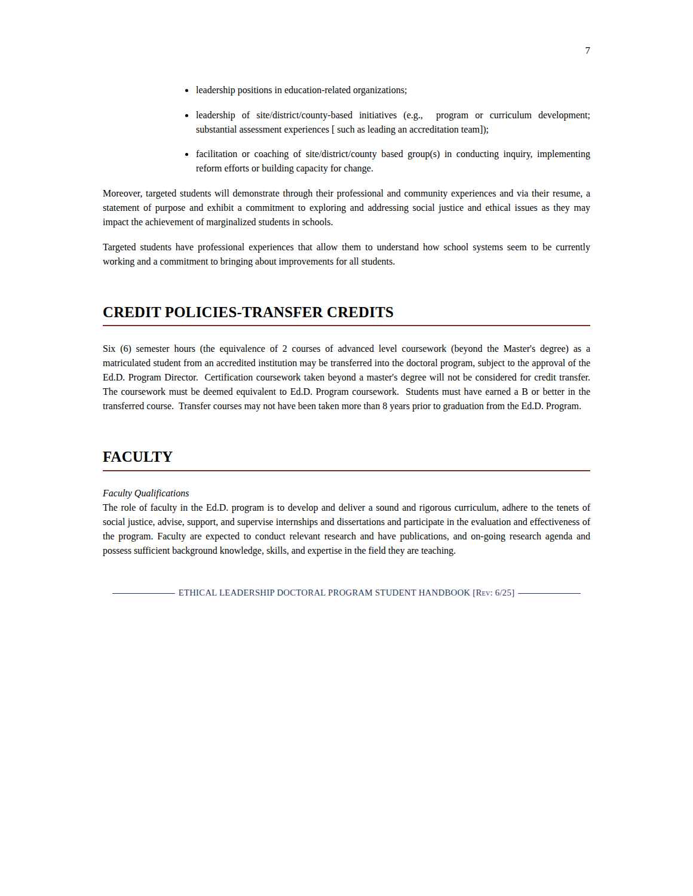7
leadership positions in education-related organizations;
leadership of site/district/county-based initiatives (e.g., program or curriculum development; substantial assessment experiences [ such as leading an accreditation team]);
facilitation or coaching of site/district/county based group(s) in conducting inquiry, implementing reform efforts or building capacity for change.
Moreover, targeted students will demonstrate through their professional and community experiences and via their resume, a statement of purpose and exhibit a commitment to exploring and addressing social justice and ethical issues as they may impact the achievement of marginalized students in schools.
Targeted students have professional experiences that allow them to understand how school systems seem to be currently working and a commitment to bringing about improvements for all students.
CREDIT POLICIES-TRANSFER CREDITS
Six (6) semester hours (the equivalence of 2 courses of advanced level coursework (beyond the Master's degree) as a matriculated student from an accredited institution may be transferred into the doctoral program, subject to the approval of the Ed.D. Program Director. Certification coursework taken beyond a master's degree will not be considered for credit transfer. The coursework must be deemed equivalent to Ed.D. Program coursework. Students must have earned a B or better in the transferred course. Transfer courses may not have been taken more than 8 years prior to graduation from the Ed.D. Program.
FACULTY
Faculty Qualifications
The role of faculty in the Ed.D. program is to develop and deliver a sound and rigorous curriculum, adhere to the tenets of social justice, advise, support, and supervise internships and dissertations and participate in the evaluation and effectiveness of the program. Faculty are expected to conduct relevant research and have publications, and on-going research agenda and possess sufficient background knowledge, skills, and expertise in the field they are teaching.
ETHICAL LEADERSHIP DOCTORAL PROGRAM STUDENT HANDBOOK [Rev: 6/25]